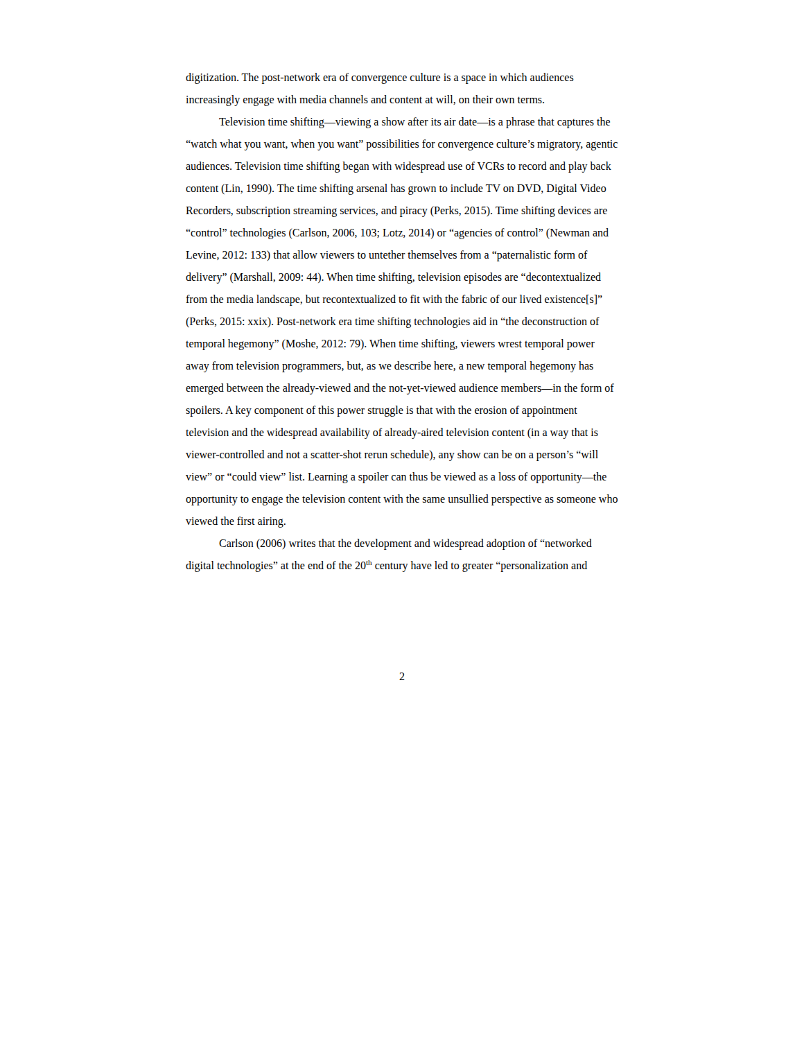digitization. The post-network era of convergence culture is a space in which audiences increasingly engage with media channels and content at will, on their own terms.
Television time shifting—viewing a show after its air date—is a phrase that captures the “watch what you want, when you want” possibilities for convergence culture’s migratory, agentic audiences. Television time shifting began with widespread use of VCRs to record and play back content (Lin, 1990). The time shifting arsenal has grown to include TV on DVD, Digital Video Recorders, subscription streaming services, and piracy (Perks, 2015). Time shifting devices are “control” technologies (Carlson, 2006, 103; Lotz, 2014) or “agencies of control” (Newman and Levine, 2012: 133) that allow viewers to untether themselves from a “paternalistic form of delivery” (Marshall, 2009: 44). When time shifting, television episodes are “decontextualized from the media landscape, but recontextualized to fit with the fabric of our lived existence[s]” (Perks, 2015: xxix). Post-network era time shifting technologies aid in “the deconstruction of temporal hegemony” (Moshe, 2012: 79). When time shifting, viewers wrest temporal power away from television programmers, but, as we describe here, a new temporal hegemony has emerged between the already-viewed and the not-yet-viewed audience members—in the form of spoilers. A key component of this power struggle is that with the erosion of appointment television and the widespread availability of already-aired television content (in a way that is viewer-controlled and not a scatter-shot rerun schedule), any show can be on a person’s “will view” or “could view” list. Learning a spoiler can thus be viewed as a loss of opportunity—the opportunity to engage the television content with the same unsullied perspective as someone who viewed the first airing.
Carlson (2006) writes that the development and widespread adoption of “networked digital technologies” at the end of the 20th century have led to greater “personalization and
2